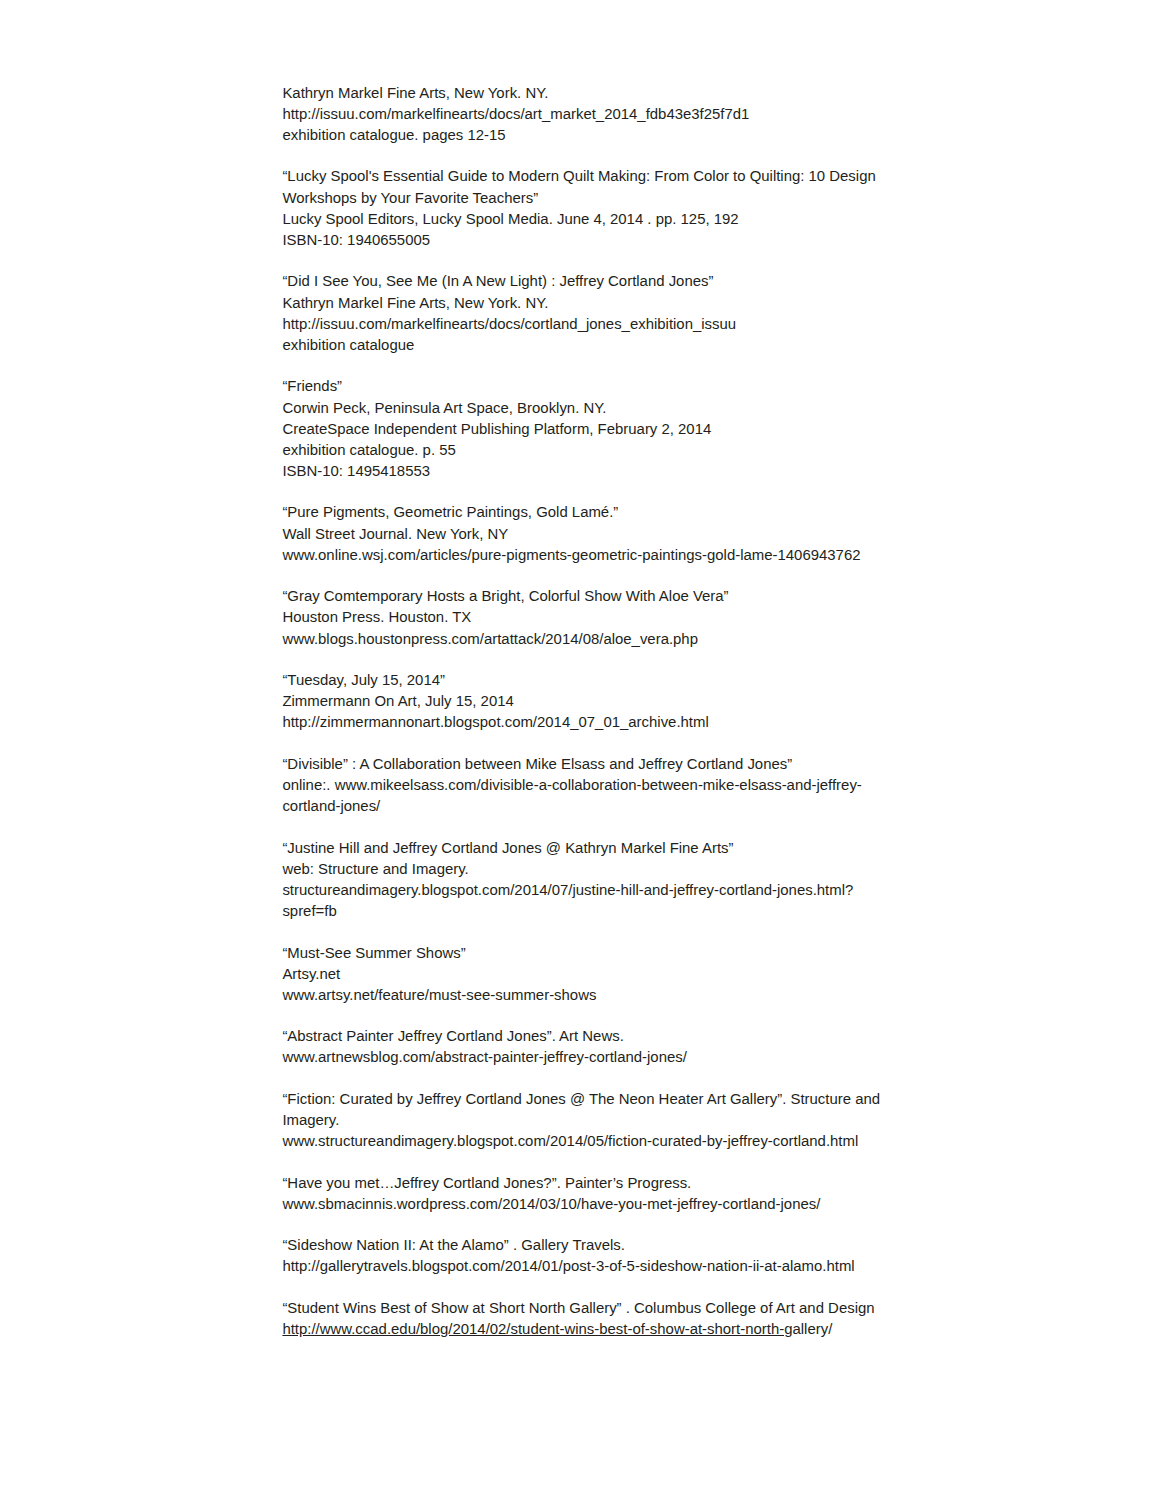Kathryn Markel Fine Arts, New York. NY.
http://issuu.com/markelfinearts/docs/art_market_2014_fdb43e3f25f7d1
exhibition catalogue. pages 12-15
“Lucky Spool's Essential Guide to Modern Quilt Making: From Color to Quilting: 10 Design Workshops by Your Favorite Teachers”
Lucky Spool Editors, Lucky Spool Media. June 4, 2014 . pp. 125, 192
ISBN-10: 1940655005
“Did I See You, See Me (In A New Light) : Jeffrey Cortland Jones”
Kathryn Markel Fine Arts, New York. NY.
http://issuu.com/markelfinearts/docs/cortland_jones_exhibition_issuu
exhibition catalogue
“Friends”
Corwin Peck, Peninsula Art Space, Brooklyn. NY.
CreateSpace Independent Publishing Platform, February 2, 2014
exhibition catalogue. p. 55
ISBN-10: 1495418553
“Pure Pigments, Geometric Paintings, Gold Lamé.”
Wall Street Journal. New York, NY
www.online.wsj.com/articles/pure-pigments-geometric-paintings-gold-lame-1406943762
“Gray Comtemporary Hosts a Bright, Colorful Show With Aloe Vera”
Houston Press. Houston. TX
www.blogs.houstonpress.com/artattack/2014/08/aloe_vera.php
“Tuesday, July 15, 2014”
Zimmermann On Art, July 15, 2014
http://zimmermannonart.blogspot.com/2014_07_01_archive.html
“Divisible” : A Collaboration between Mike Elsass and Jeffrey Cortland Jones”
online:. www.mikeelsass.com/divisible-a-collaboration-between-mike-elsass-and-jeffrey-cortland-jones/
“Justine Hill and Jeffrey Cortland Jones @ Kathryn Markel Fine Arts”
web: Structure and Imagery.
structureandimagery.blogspot.com/2014/07/justine-hill-and-jeffrey-cortland-jones.html?spref=fb
“Must-See Summer Shows”
Artsy.net
www.artsy.net/feature/must-see-summer-shows
“Abstract Painter Jeffrey Cortland Jones”. Art News.
www.artnewsblog.com/abstract-painter-jeffrey-cortland-jones/
“Fiction: Curated by Jeffrey Cortland Jones @ The Neon Heater Art Gallery”. Structure and Imagery.
www.structureandimagery.blogspot.com/2014/05/fiction-curated-by-jeffrey-cortland.html
“Have you met…Jeffrey Cortland Jones?”. Painter’s Progress.
www.sbmacinnis.wordpress.com/2014/03/10/have-you-met-jeffrey-cortland-jones/
“Sideshow Nation II: At the Alamo” . Gallery Travels. http://gallerytravels.blogspot.com/2014/01/post-3-of-5-sideshow-nation-ii-at-alamo.html
“Student Wins Best of Show at Short North Gallery” . Columbus College of Art and Design
http://www.ccad.edu/blog/2014/02/student-wins-best-of-show-at-short-north-gallery/